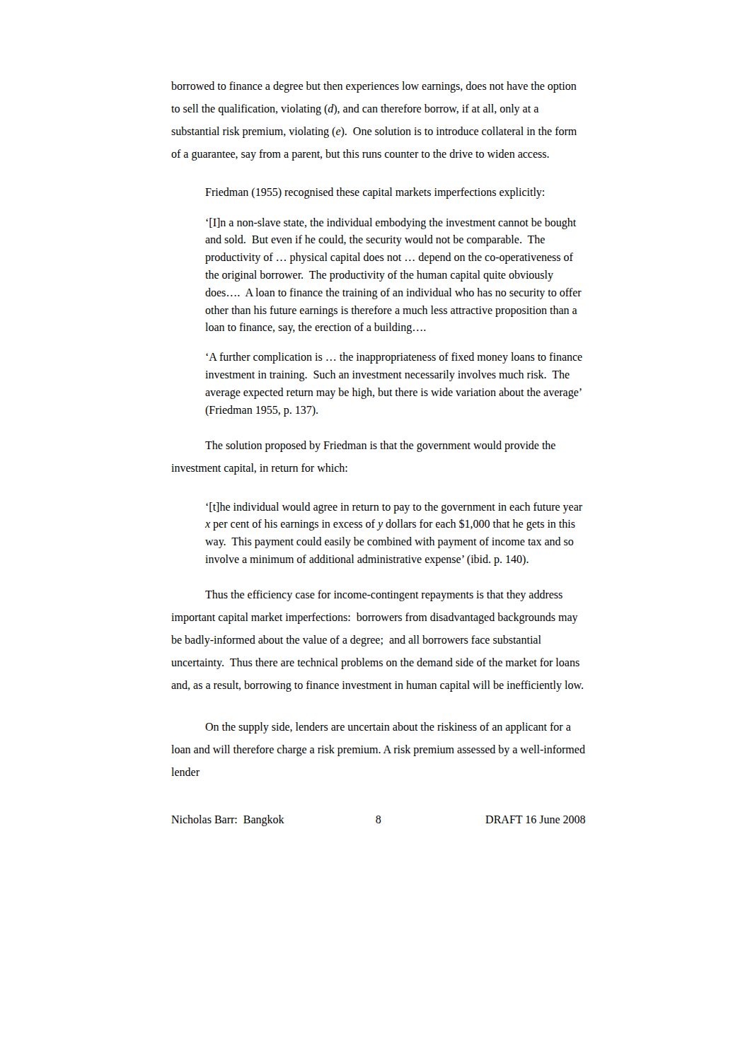borrowed to finance a degree but then experiences low earnings, does not have the option to sell the qualification, violating (d), and can therefore borrow, if at all, only at a substantial risk premium, violating (e). One solution is to introduce collateral in the form of a guarantee, say from a parent, but this runs counter to the drive to widen access.
Friedman (1955) recognised these capital markets imperfections explicitly:
‘[I]n a non-slave state, the individual embodying the investment cannot be bought and sold. But even if he could, the security would not be comparable. The productivity of … physical capital does not … depend on the co-operativeness of the original borrower. The productivity of the human capital quite obviously does…. A loan to finance the training of an individual who has no security to offer other than his future earnings is therefore a much less attractive proposition than a loan to finance, say, the erection of a building….
‘A further complication is … the inappropriateness of fixed money loans to finance investment in training. Such an investment necessarily involves much risk. The average expected return may be high, but there is wide variation about the average’ (Friedman 1955, p. 137).
The solution proposed by Friedman is that the government would provide the investment capital, in return for which:
‘[t]he individual would agree in return to pay to the government in each future year x per cent of his earnings in excess of y dollars for each $1,000 that he gets in this way. This payment could easily be combined with payment of income tax and so involve a minimum of additional administrative expense’ (ibid. p. 140).
Thus the efficiency case for income-contingent repayments is that they address important capital market imperfections: borrowers from disadvantaged backgrounds may be badly-informed about the value of a degree; and all borrowers face substantial uncertainty. Thus there are technical problems on the demand side of the market for loans and, as a result, borrowing to finance investment in human capital will be inefficiently low.
On the supply side, lenders are uncertain about the riskiness of an applicant for a loan and will therefore charge a risk premium. A risk premium assessed by a well-informed lender
| Nicholas Barr: Bangkok | 8 | DRAFT 16 June 2008 |